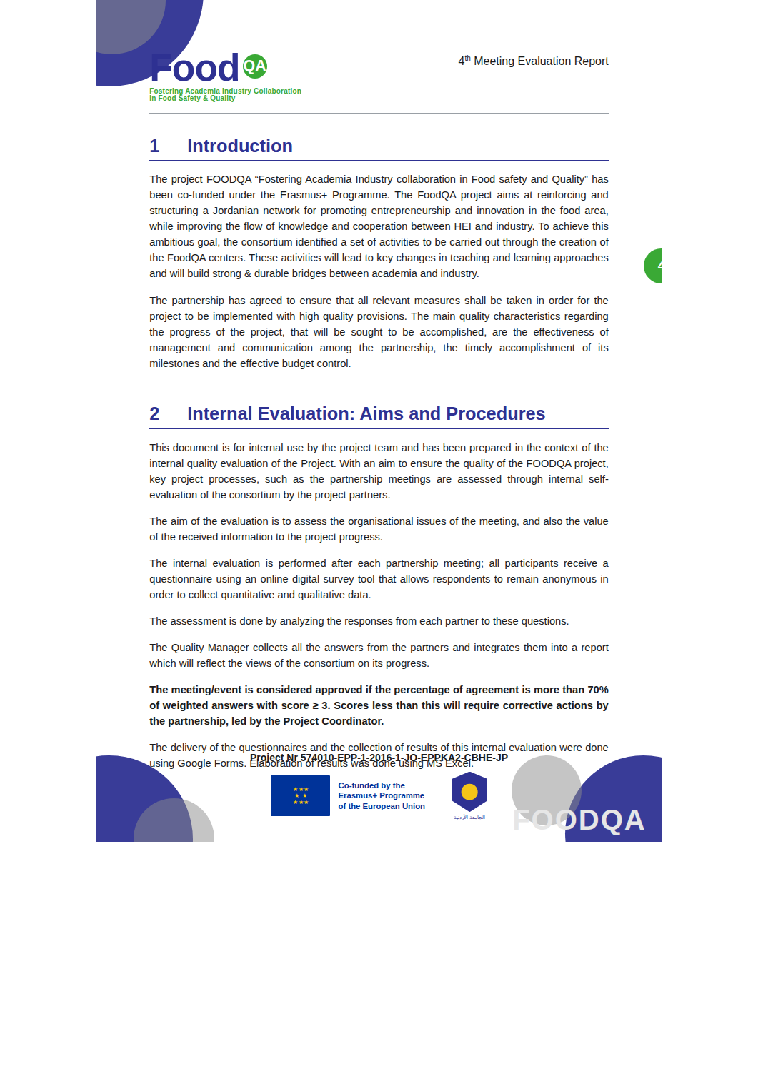4
Food QA
Fostering Academia Industry Collaboration In Food Safety & Quality
4th Meeting Evaluation Report
1 Introduction
The project FOODQA “Fostering Academia Industry collaboration in Food safety and Quality” has been co-funded under the Erasmus+ Programme. The FoodQA project aims at reinforcing and structuring a Jordanian network for promoting entrepreneurship and innovation in the food area, while improving the flow of knowledge and cooperation between HEI and industry. To achieve this ambitious goal, the consortium identified a set of activities to be carried out through the creation of the FoodQA centers. These activities will lead to key changes in teaching and learning approaches and will build strong & durable bridges between academia and industry.
The partnership has agreed to ensure that all relevant measures shall be taken in order for the project to be implemented with high quality provisions. The main quality characteristics regarding the progress of the project, that will be sought to be accomplished, are the effectiveness of management and communication among the partnership, the timely accomplishment of its milestones and the effective budget control.
2 Internal Evaluation: Aims and Procedures
This document is for internal use by the project team and has been prepared in the context of the internal quality evaluation of the Project. With an aim to ensure the quality of the FOODQA project, key project processes, such as the partnership meetings are assessed through internal self-evaluation of the consortium by the project partners.
The aim of the evaluation is to assess the organisational issues of the meeting, and also the value of the received information to the project progress.
The internal evaluation is performed after each partnership meeting; all participants receive a questionnaire using an online digital survey tool that allows respondents to remain anonymous in order to collect quantitative and qualitative data.
The assessment is done by analyzing the responses from each partner to these questions.
The Quality Manager collects all the answers from the partners and integrates them into a report which will reflect the views of the consortium on its progress.
The meeting/event is considered approved if the percentage of agreement is more than 70% of weighted answers with score ≥ 3. Scores less than this will require corrective actions by the partnership, led by the Project Coordinator.
The delivery of the questionnaires and the collection of results of this internal evaluation were done using Google Forms. Elaboration of results was done using MS Excel.
FOODQA
Project Nr 574010-EPP-1-2016-1-JO-EPPKA2-CBHE-JP
★ ★ ★
★ ★
★ ★ ★
Co-funded by the
Erasmus+ Programme
of the European Union
الجامعة الأردنية